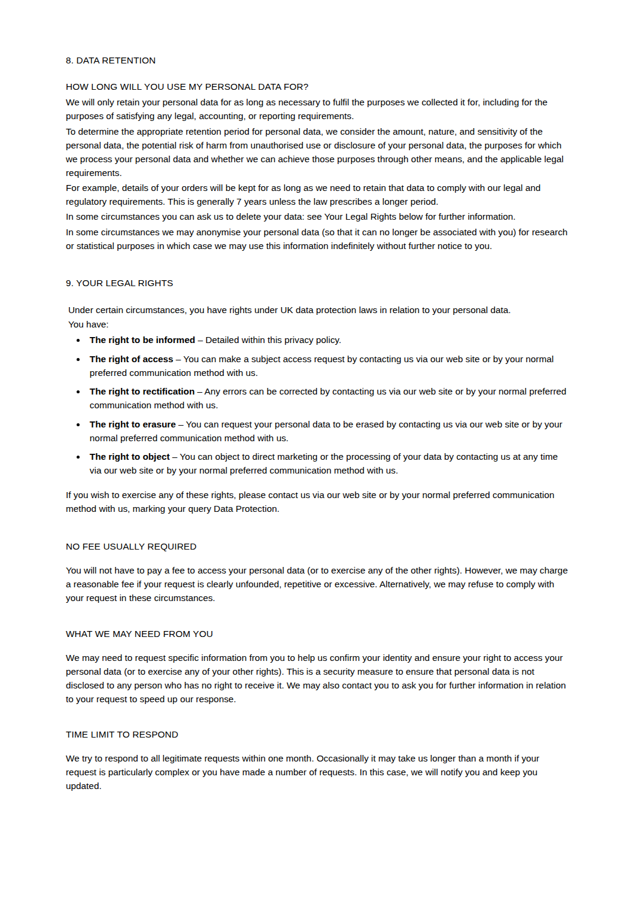8. DATA RETENTION
HOW LONG WILL YOU USE MY PERSONAL DATA FOR?
We will only retain your personal data for as long as necessary to fulfil the purposes we collected it for, including for the purposes of satisfying any legal, accounting, or reporting requirements.
To determine the appropriate retention period for personal data, we consider the amount, nature, and sensitivity of the personal data, the potential risk of harm from unauthorised use or disclosure of your personal data, the purposes for which we process your personal data and whether we can achieve those purposes through other means, and the applicable legal requirements.
For example, details of your orders will be kept for as long as we need to retain that data to comply with our legal and regulatory requirements. This is generally 7 years unless the law prescribes a longer period.
In some circumstances you can ask us to delete your data: see Your Legal Rights below for further information.
In some circumstances we may anonymise your personal data (so that it can no longer be associated with you) for research or statistical purposes in which case we may use this information indefinitely without further notice to you.
9. YOUR LEGAL RIGHTS
Under certain circumstances, you have rights under UK data protection laws in relation to your personal data.
You have:
The right to be informed – Detailed within this privacy policy.
The right of access – You can make a subject access request by contacting us via our web site or by your normal preferred communication method with us.
The right to rectification – Any errors can be corrected by contacting us via our web site or by your normal preferred communication method with us.
The right to erasure – You can request your personal data to be erased by contacting us via our web site or by your normal preferred communication method with us.
The right to object – You can object to direct marketing or the processing of your data by contacting us at any time via our web site or by your normal preferred communication method with us.
If you wish to exercise any of these rights, please contact us via our web site or by your normal preferred communication method with us, marking your query Data Protection.
NO FEE USUALLY REQUIRED
You will not have to pay a fee to access your personal data (or to exercise any of the other rights). However, we may charge a reasonable fee if your request is clearly unfounded, repetitive or excessive. Alternatively, we may refuse to comply with your request in these circumstances.
WHAT WE MAY NEED FROM YOU
We may need to request specific information from you to help us confirm your identity and ensure your right to access your personal data (or to exercise any of your other rights). This is a security measure to ensure that personal data is not disclosed to any person who has no right to receive it. We may also contact you to ask you for further information in relation to your request to speed up our response.
TIME LIMIT TO RESPOND
We try to respond to all legitimate requests within one month. Occasionally it may take us longer than a month if your request is particularly complex or you have made a number of requests. In this case, we will notify you and keep you updated.